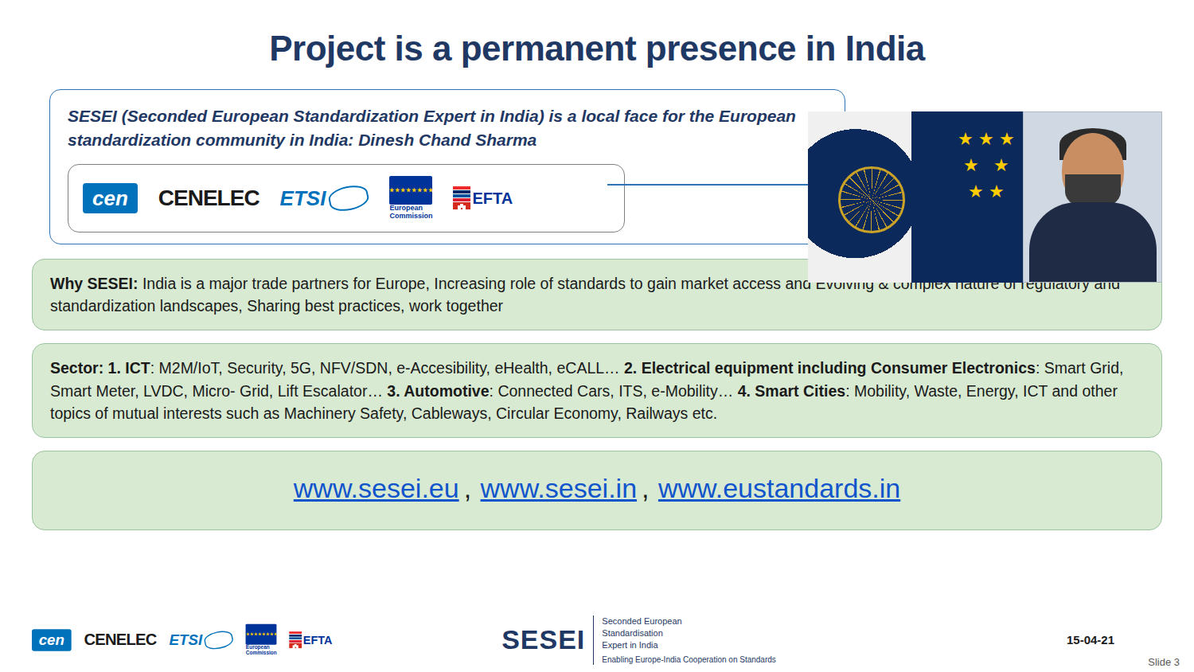Project is a permanent presence in India
SESEI (Seconded European Standardization Expert in India) is a local face for the European standardization community in India: Dinesh Chand Sharma
cen CENELEC ETSI European
Commission EFTA
Why SESEI: India is a major trade partners for Europe, Increasing role of standards to gain market access and Evolving & complex nature of regulatory and standardization landscapes, Sharing best practices, work together
Sector: 1. ICT: M2M/IoT, Security, 5G, NFV/SDN, e-Accesibility, eHealth, eCALL… 2. Electrical equipment including Consumer Electronics: Smart Grid, Smart Meter, LVDC, Micro- Grid, Lift Escalator… 3. Automotive: Connected Cars, ITS, e-Mobility… 4. Smart Cities: Mobility, Waste, Energy, ICT and other topics of mutual interests such as Machinery Safety, Cableways, Circular Economy, Railways etc.
www.sesei.eu, www.sesei.in, www.eustandards.in
cen CENELEC ETSI European
Commission EFTA
SESEI Seconded European
Standardisation
Expert in India
Enabling Europe-India Cooperation on Standards
15-04-21
Slide 3